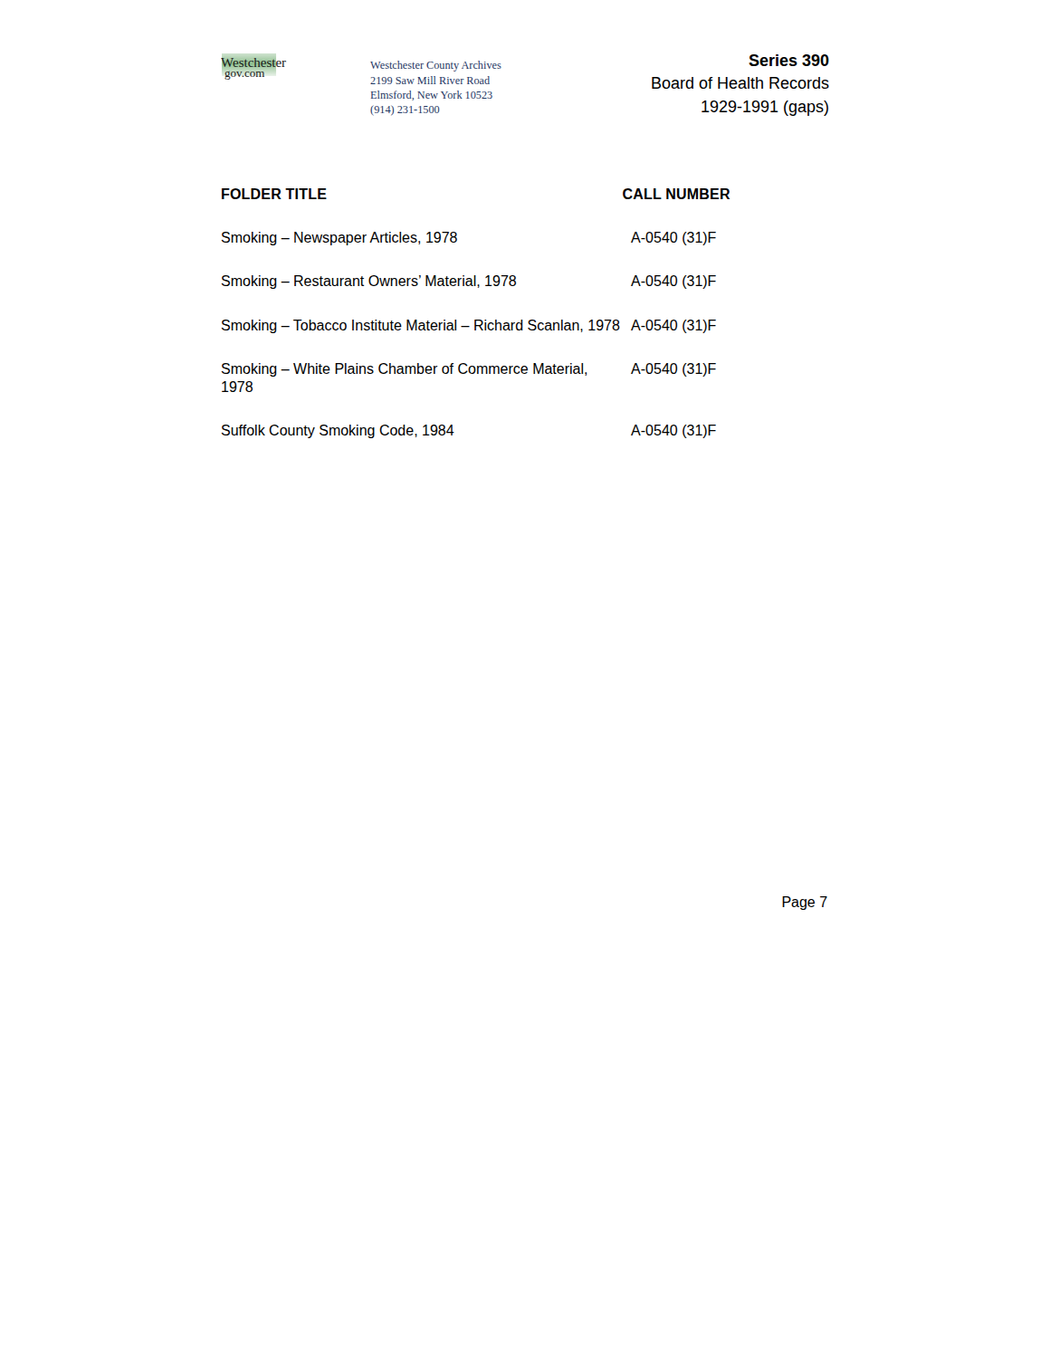Westchester gov.com
Westchester County Archives
2199 Saw Mill River Road
Elmsford, New York 10523
(914) 231-1500
Series 390
Board of Health Records
1929-1991 (gaps)
FOLDER TITLE
CALL NUMBER
Smoking – Newspaper Articles, 1978
A-0540 (31)F
Smoking – Restaurant Owners’ Material, 1978
A-0540 (31)F
Smoking – Tobacco Institute Material – Richard Scanlan, 1978
A-0540 (31)F
Smoking – White Plains Chamber of Commerce Material, 1978
A-0540 (31)F
Suffolk County Smoking Code, 1984
A-0540 (31)F
Page 7